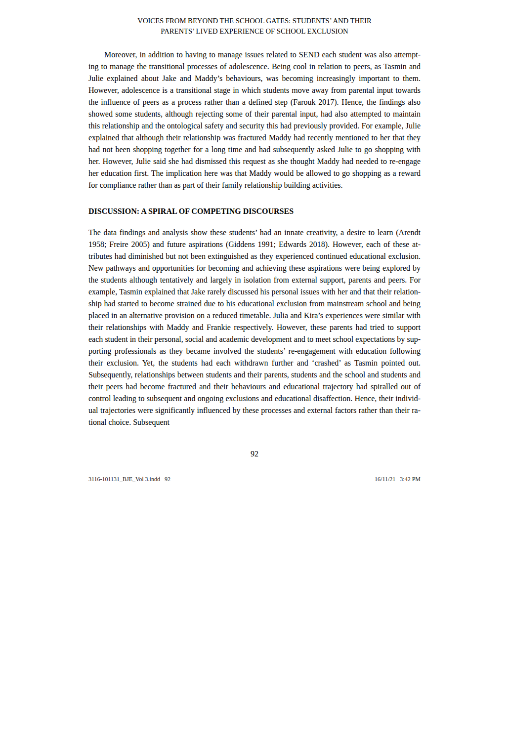Voices from Beyond the School Gates: Students’ and Their
Parents’ Lived Experience of School Exclusion
Moreover, in addition to having to manage issues related to SEND each student was also attempting to manage the transitional processes of adolescence. Being cool in relation to peers, as Tasmin and Julie explained about Jake and Maddy’s behaviours, was becoming increasingly important to them. However, adolescence is a transitional stage in which students move away from parental input towards the influence of peers as a process rather than a defined step (Farouk 2017). Hence, the findings also showed some students, although rejecting some of their parental input, had also attempted to maintain this relationship and the ontological safety and security this had previously provided. For example, Julie explained that although their relationship was fractured Maddy had recently mentioned to her that they had not been shopping together for a long time and had subsequently asked Julie to go shopping with her. However, Julie said she had dismissed this request as she thought Maddy had needed to re-engage her education first. The implication here was that Maddy would be allowed to go shopping as a reward for compliance rather than as part of their family relationship building activities.
Discussion: A Spiral of Competing Discourses
The data findings and analysis show these students’ had an innate creativity, a desire to learn (Arendt 1958; Freire 2005) and future aspirations (Giddens 1991; Edwards 2018). However, each of these attributes had diminished but not been extinguished as they experienced continued educational exclusion. New pathways and opportunities for becoming and achieving these aspirations were being explored by the students although tentatively and largely in isolation from external support, parents and peers. For example, Tasmin explained that Jake rarely discussed his personal issues with her and that their relationship had started to become strained due to his educational exclusion from mainstream school and being placed in an alternative provision on a reduced timetable. Julia and Kira’s experiences were similar with their relationships with Maddy and Frankie respectively. However, these parents had tried to support each student in their personal, social and academic development and to meet school expectations by supporting professionals as they became involved the students’ re-engagement with education following their exclusion. Yet, the students had each withdrawn further and ‘crashed’ as Tasmin pointed out. Subsequently, relationships between students and their parents, students and the school and students and their peers had become fractured and their behaviours and educational trajectory had spiralled out of control leading to subsequent and ongoing exclusions and educational disaffection. Hence, their individual trajectories were significantly influenced by these processes and external factors rather than their rational choice. Subsequent
92
3116-101131_BJE_Vol 3.indd 92 16/11/21 3:42 PM